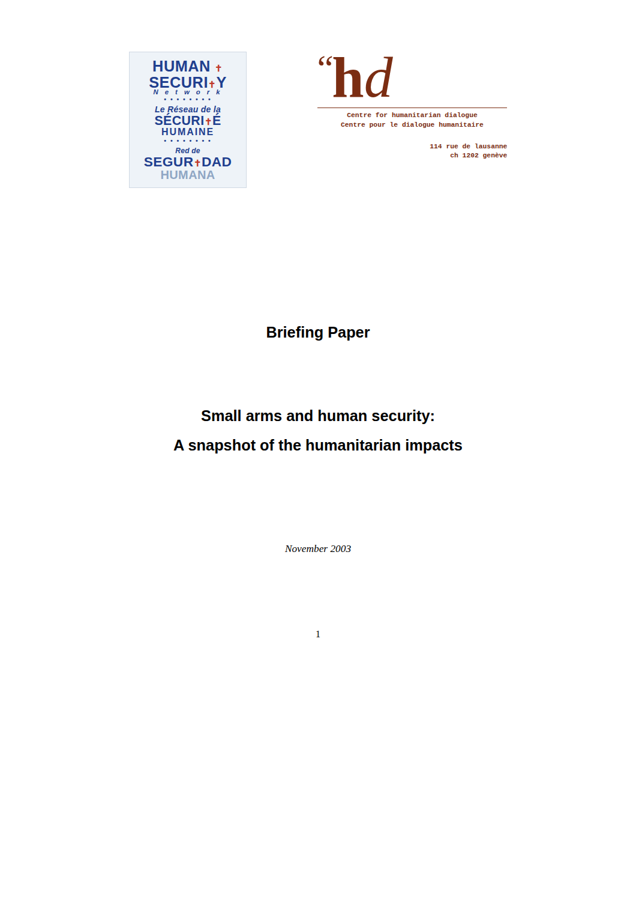HUMAN ✝ SECURI✝Y N e t w o r k • • • • • • • • Le Réseau de la SÉCURI✝É HUMAINE • • • • • • • • Red de SEGUR✝DAD HUMANA
“hd
Centre for humanitarian dialogue
Centre pour le dialogue humanitaire
114 rue de lausanne
ch 1202 genève
Briefing Paper
Small arms and human security:
A snapshot of the humanitarian impacts
November 2003
1